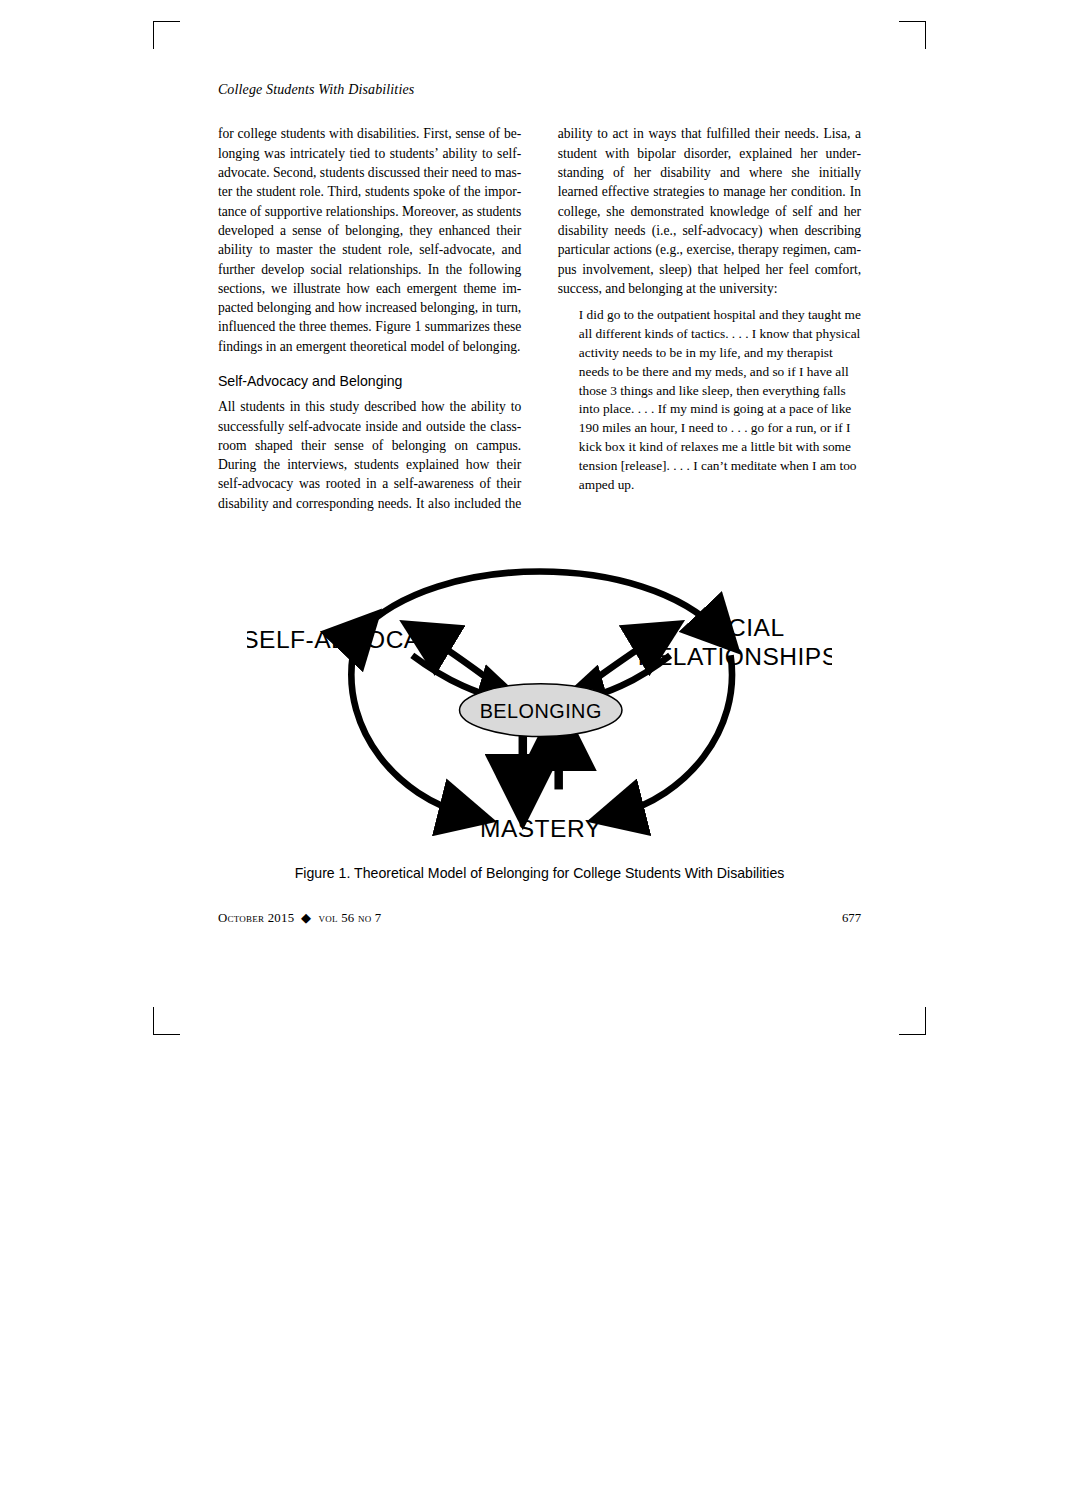College Students With Disabilities
for college students with disabilities. First, sense of belonging was intricately tied to students’ ability to self-advocate. Second, students discussed their need to master the student role. Third, students spoke of the importance of supportive relationships. Moreover, as students developed a sense of belonging, they enhanced their ability to master the student role, self-advocate, and further develop social relationships. In the following sections, we illustrate how each emergent theme impacted belonging and how increased belonging, in turn, influenced the three themes. Figure 1 summarizes these findings in an emergent theoretical model of belonging.
Self-Advocacy and Belonging
All students in this study described how the ability to successfully self-advocate inside and outside the classroom shaped their sense of belonging on campus. During the interviews, students explained how their self-advocacy was rooted in a self-awareness of their disability and corresponding needs. It also included the ability to act in ways that fulfilled their needs. Lisa, a student with bipolar disorder, explained her understanding of her disability and where she initially learned effective strategies to manage her condition. In college, she demonstrated knowledge of self and her disability needs (i.e., self-advocacy) when describing particular actions (e.g., exercise, therapy regimen, campus involvement, sleep) that helped her feel comfort, success, and belonging at the university:
I did go to the outpatient hospital and they taught me all different kinds of tactics. . . . I know that physical activity needs to be in my life, and my therapist needs to be there and my meds, and so if I have all those 3 things and like sleep, then everything falls into place. . . . If my mind is going at a pace of like 190 miles an hour, I need to . . . go for a run, or if I kick box it kind of relaxes me a little bit with some tension [release]. . . . I can’t meditate when I am too amped up.
BELONGING SELF-ADVOCACY SOCIAL RELATIONSHIPS MASTERY
Figure 1. Theoretical Model of Belonging for College Students With Disabilities
October 2015 ◆ vol 56 no 7
677